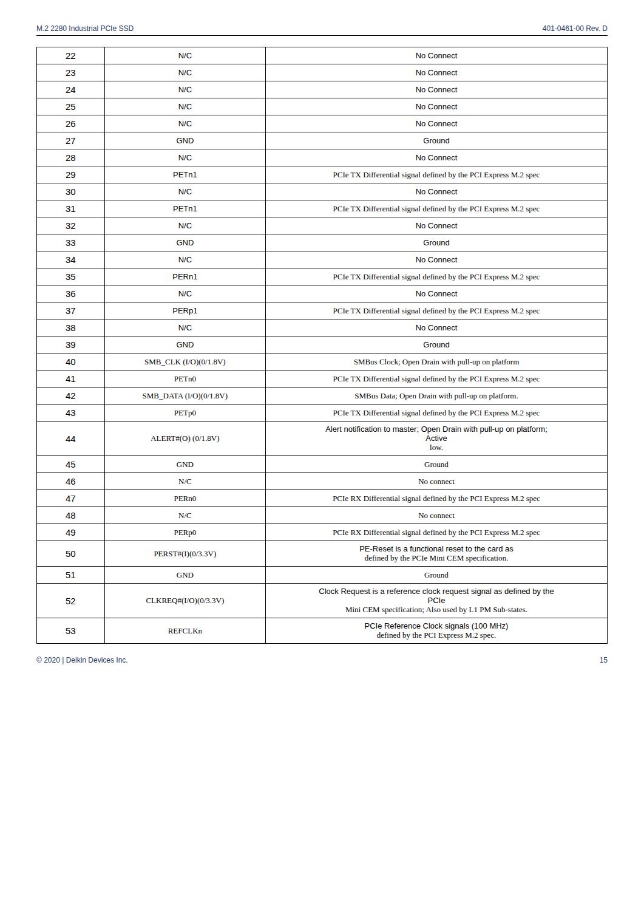M.2 2280 Industrial PCIe SSD
401-0461-00 Rev. D
| 22 | N/C | No Connect |
| 23 | N/C | No Connect |
| 24 | N/C | No Connect |
| 25 | N/C | No Connect |
| 26 | N/C | No Connect |
| 27 | GND | Ground |
| 28 | N/C | No Connect |
| 29 | PETn1 | PCIe TX Differential signal defined by the PCI Express M.2 spec |
| 30 | N/C | No Connect |
| 31 | PETn1 | PCIe TX Differential signal defined by the PCI Express M.2 spec |
| 32 | N/C | No Connect |
| 33 | GND | Ground |
| 34 | N/C | No Connect |
| 35 | PERn1 | PCIe TX Differential signal defined by the PCI Express M.2 spec |
| 36 | N/C | No Connect |
| 37 | PERp1 | PCIe TX Differential signal defined by the PCI Express M.2 spec |
| 38 | N/C | No Connect |
| 39 | GND | Ground |
| 40 | SMB_CLK (I/O)(0/1.8V) | SMBus Clock; Open Drain with pull-up on platform |
| 41 | PETn0 | PCIe TX Differential signal defined by the PCI Express M.2 spec |
| 42 | SMB_DATA (I/O)(0/1.8V) | SMBus Data; Open Drain with pull-up on platform. |
| 43 | PETp0 | PCIe TX Differential signal defined by the PCI Express M.2 spec |
| 44 | ALERT#(O) (0/1.8V) | Alert notification to master; Open Drain with pull-up on platform; Active low. |
| 45 | GND | Ground |
| 46 | N/C | No connect |
| 47 | PERn0 | PCIe RX Differential signal defined by the PCI Express M.2 spec |
| 48 | N/C | No connect |
| 49 | PERp0 | PCIe RX Differential signal defined by the PCI Express M.2 spec |
| 50 | PERST#(I)(0/3.3V) | PE-Reset is a functional reset to the card as defined by the PCIe Mini CEM specification. |
| 51 | GND | Ground |
| 52 | CLKREQ#(I/O)(0/3.3V) | Clock Request is a reference clock request signal as defined by the PCIe Mini CEM specification; Also used by L1 PM Sub-states. |
| 53 | REFCLKn | PCIe Reference Clock signals (100 MHz) defined by the PCI Express M.2 spec. |
© 2020 | Delkin Devices Inc.
15